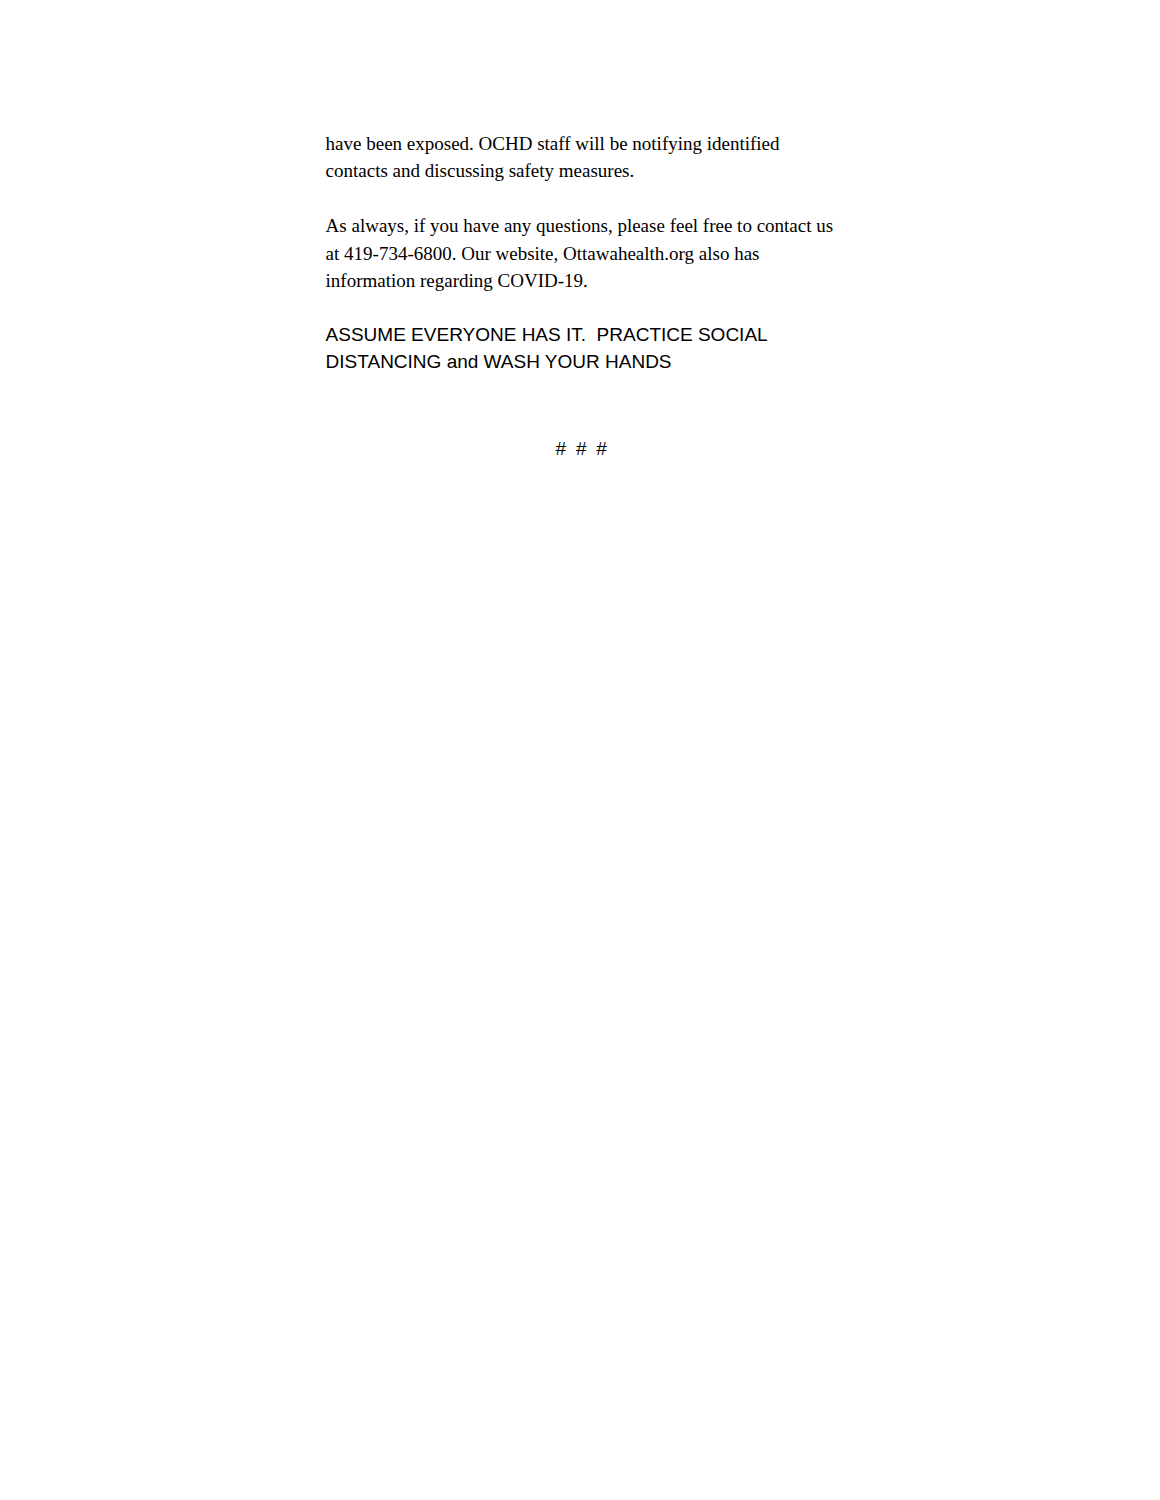have been exposed. OCHD staff will be notifying identified contacts and discussing safety measures.
As always, if you have any questions, please feel free to contact us at 419-734-6800. Our website, Ottawahealth.org also has information regarding COVID-19.
ASSUME EVERYONE HAS IT. PRACTICE SOCIAL DISTANCING and WASH YOUR HANDS
# # #